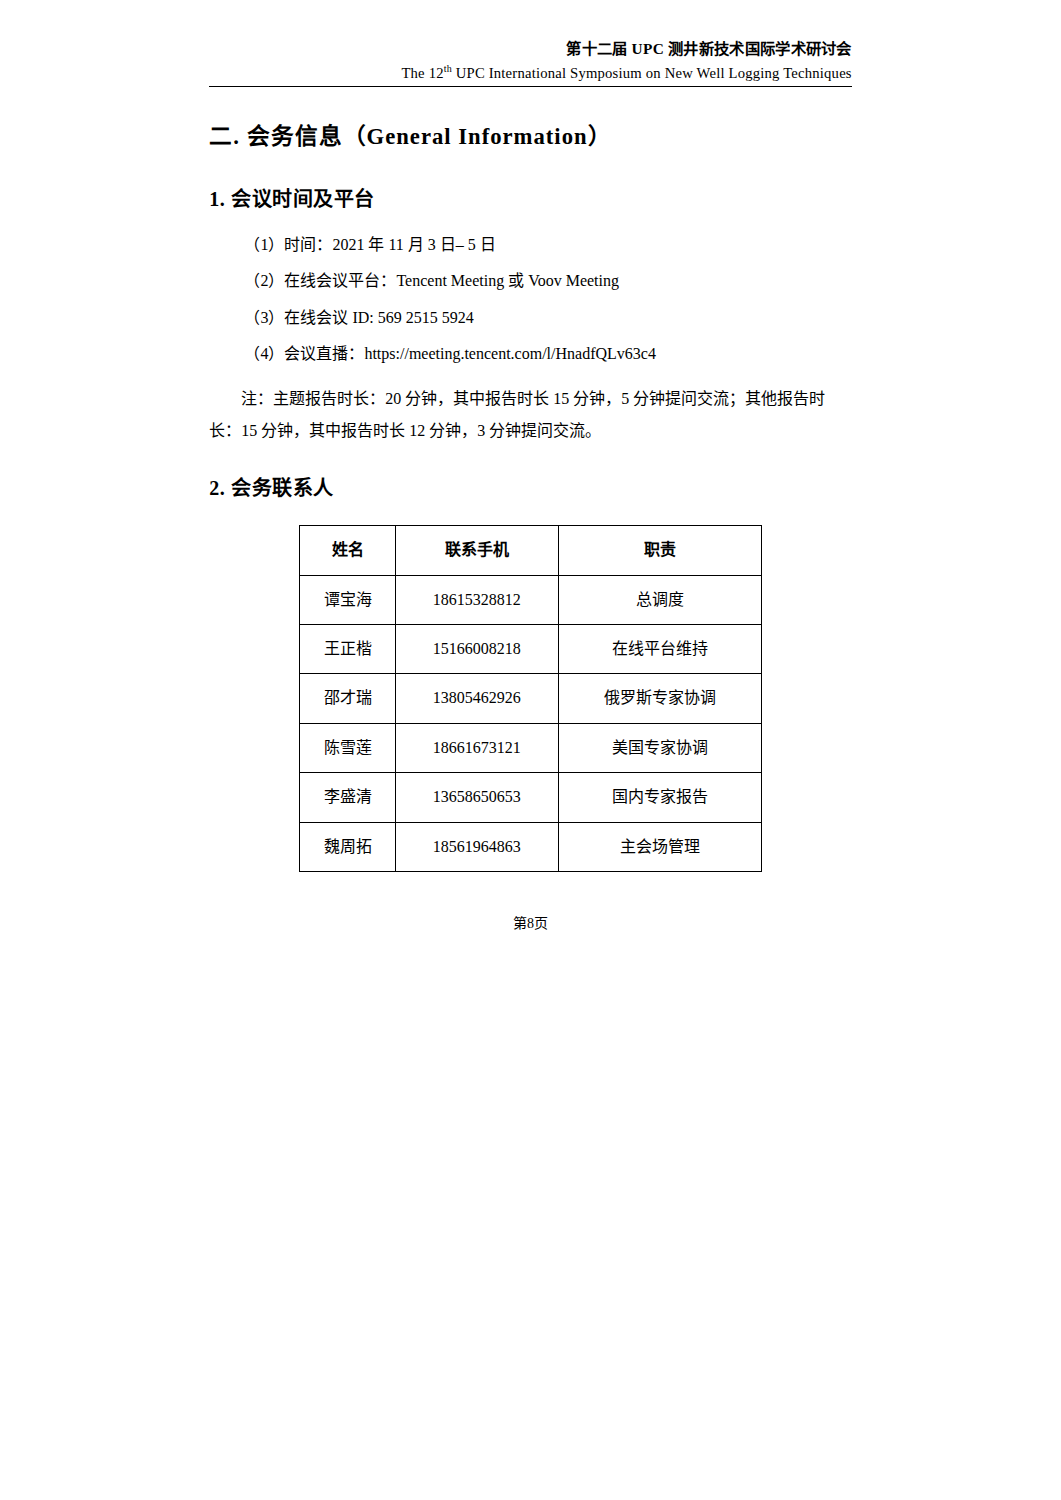第十二届 UPC 测井新技术国际学术研讨会
The 12th UPC International Symposium on New Well Logging Techniques
二. 会务信息（General Information）
1. 会议时间及平台
（1）时间：2021 年 11 月 3 日– 5 日
（2）在线会议平台：Tencent Meeting 或 Voov Meeting
（3）在线会议 ID: 569 2515 5924
（4）会议直播：https://meeting.tencent.com/l/HnadfQLv63c4
注：主题报告时长：20 分钟，其中报告时长 15 分钟，5 分钟提问交流；其他报告时长：15 分钟，其中报告时长 12 分钟，3 分钟提问交流。
2. 会务联系人
| 姓名 | 联系手机 | 职责 |
| --- | --- | --- |
| 谭宝海 | 18615328812 | 总调度 |
| 王正楷 | 15166008218 | 在线平台维持 |
| 邵才瑞 | 13805462926 | 俄罗斯专家协调 |
| 陈雪莲 | 18661673121 | 美国专家协调 |
| 李盛清 | 13658650653 | 国内专家报告 |
| 魏周拓 | 18561964863 | 主会场管理 |
第8页